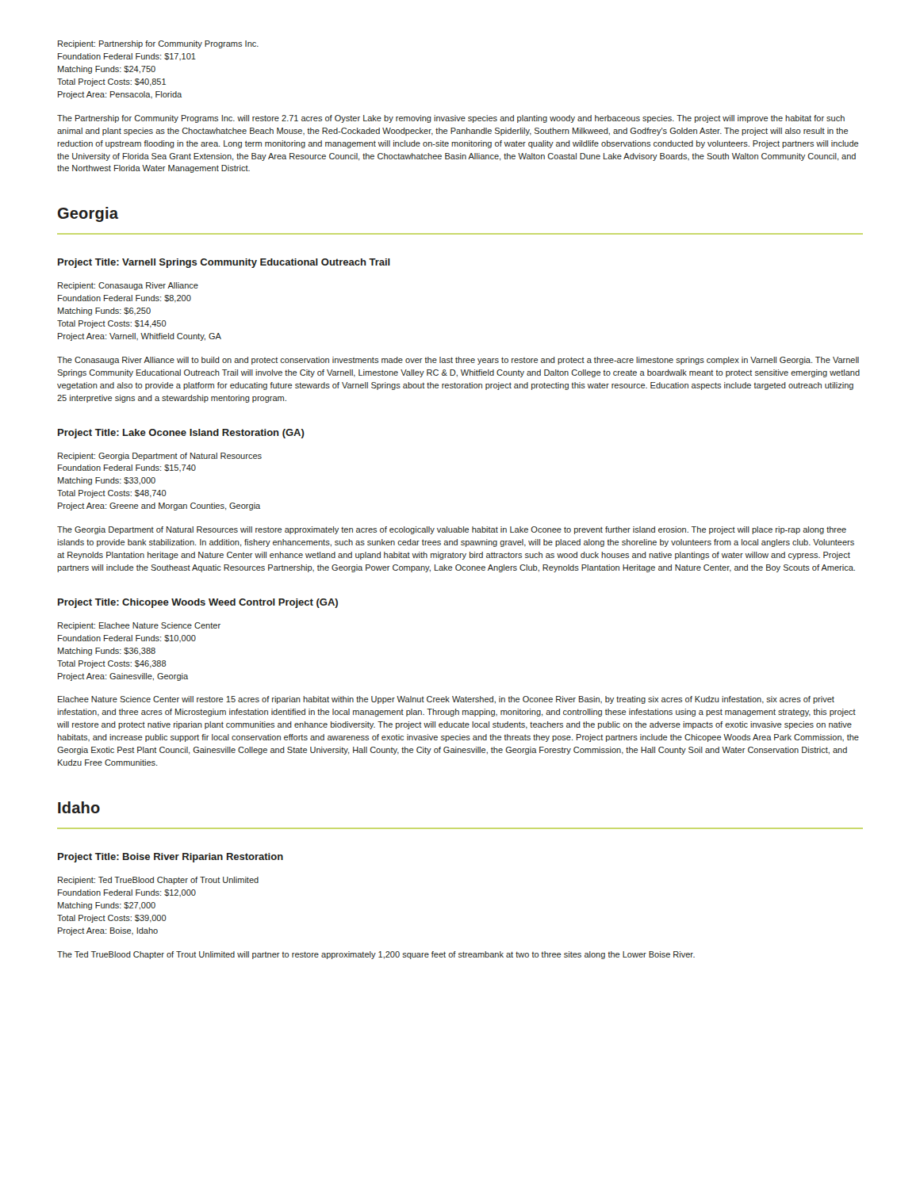Recipient: Partnership for Community Programs Inc.
Foundation Federal Funds: $17,101
Matching Funds: $24,750
Total Project Costs: $40,851
Project Area: Pensacola, Florida
The Partnership for Community Programs Inc. will restore 2.71 acres of Oyster Lake by removing invasive species and planting woody and herbaceous species. The project will improve the habitat for such animal and plant species as the Choctawhatchee Beach Mouse, the Red-Cockaded Woodpecker, the Panhandle Spiderlily, Southern Milkweed, and Godfrey's Golden Aster. The project will also result in the reduction of upstream flooding in the area. Long term monitoring and management will include on-site monitoring of water quality and wildlife observations conducted by volunteers. Project partners will include the University of Florida Sea Grant Extension, the Bay Area Resource Council, the Choctawhatchee Basin Alliance, the Walton Coastal Dune Lake Advisory Boards, the South Walton Community Council, and the Northwest Florida Water Management District.
Georgia
Project Title: Varnell Springs Community Educational Outreach Trail
Recipient: Conasauga River Alliance
Foundation Federal Funds: $8,200
Matching Funds: $6,250
Total Project Costs: $14,450
Project Area: Varnell, Whitfield County, GA
The Conasauga River Alliance will to build on and protect conservation investments made over the last three years to restore and protect a three-acre limestone springs complex in Varnell Georgia. The Varnell Springs Community Educational Outreach Trail will involve the City of Varnell, Limestone Valley RC & D, Whitfield County and Dalton College to create a boardwalk meant to protect sensitive emerging wetland vegetation and also to provide a platform for educating future stewards of Varnell Springs about the restoration project and protecting this water resource. Education aspects include targeted outreach utilizing 25 interpretive signs and a stewardship mentoring program.
Project Title: Lake Oconee Island Restoration (GA)
Recipient: Georgia Department of Natural Resources
Foundation Federal Funds: $15,740
Matching Funds: $33,000
Total Project Costs: $48,740
Project Area: Greene and Morgan Counties, Georgia
The Georgia Department of Natural Resources will restore approximately ten acres of ecologically valuable habitat in Lake Oconee to prevent further island erosion. The project will place rip-rap along three islands to provide bank stabilization. In addition, fishery enhancements, such as sunken cedar trees and spawning gravel, will be placed along the shoreline by volunteers from a local anglers club. Volunteers at Reynolds Plantation heritage and Nature Center will enhance wetland and upland habitat with migratory bird attractors such as wood duck houses and native plantings of water willow and cypress. Project partners will include the Southeast Aquatic Resources Partnership, the Georgia Power Company, Lake Oconee Anglers Club, Reynolds Plantation Heritage and Nature Center, and the Boy Scouts of America.
Project Title: Chicopee Woods Weed Control Project (GA)
Recipient: Elachee Nature Science Center
Foundation Federal Funds: $10,000
Matching Funds: $36,388
Total Project Costs: $46,388
Project Area: Gainesville, Georgia
Elachee Nature Science Center will restore 15 acres of riparian habitat within the Upper Walnut Creek Watershed, in the Oconee River Basin, by treating six acres of Kudzu infestation, six acres of privet infestation, and three acres of Microstegium infestation identified in the local management plan. Through mapping, monitoring, and controlling these infestations using a pest management strategy, this project will restore and protect native riparian plant communities and enhance biodiversity. The project will educate local students, teachers and the public on the adverse impacts of exotic invasive species on native habitats, and increase public support fir local conservation efforts and awareness of exotic invasive species and the threats they pose. Project partners include the Chicopee Woods Area Park Commission, the Georgia Exotic Pest Plant Council, Gainesville College and State University, Hall County, the City of Gainesville, the Georgia Forestry Commission, the Hall County Soil and Water Conservation District, and Kudzu Free Communities.
Idaho
Project Title: Boise River Riparian Restoration
Recipient: Ted TrueBlood Chapter of Trout Unlimited
Foundation Federal Funds: $12,000
Matching Funds: $27,000
Total Project Costs: $39,000
Project Area: Boise, Idaho
The Ted TrueBlood Chapter of Trout Unlimited will partner to restore approximately 1,200 square feet of streambank at two to three sites along the Lower Boise River.